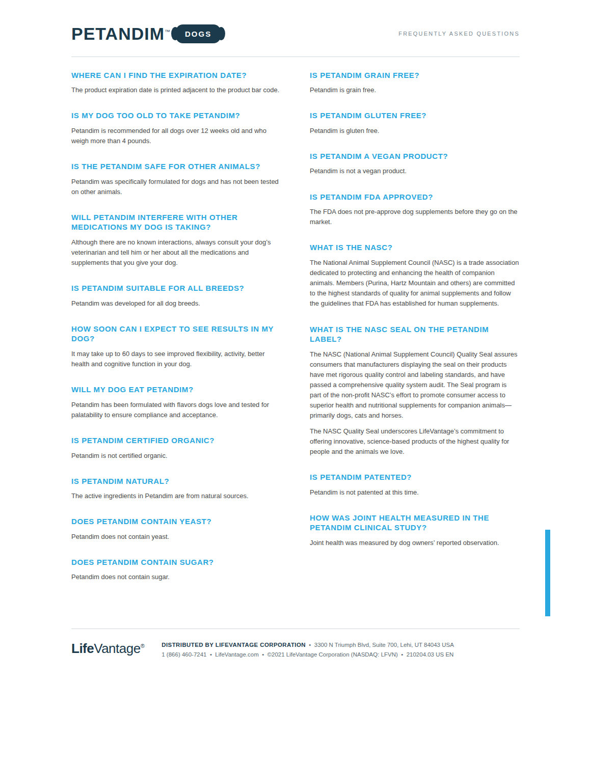PETANDIM™ DOGS
Frequently Asked Questions
Where can I find the expiration date?
The product expiration date is printed adjacent to the product bar code.
Is my dog too old to take Petandim?
Petandim is recommended for all dogs over 12 weeks old and who weigh more than 4 pounds.
Is the Petandim safe for other animals?
Petandim was specifically formulated for dogs and has not been tested on other animals.
Will Petandim interfere with other medications my dog is taking?
Although there are no known interactions, always consult your dog’s veterinarian and tell him or her about all the medications and supplements that you give your dog.
Is Petandim suitable for all breeds?
Petandim was developed for all dog breeds.
How soon can I expect to see results in my dog?
It may take up to 60 days to see improved flexibility, activity, better health and cognitive function in your dog.
Will my dog eat Petandim?
Petandim has been formulated with flavors dogs love and tested for palatability to ensure compliance and acceptance.
Is Petandim certified organic?
Petandim is not certified organic.
Is Petandim natural?
The active ingredients in Petandim are from natural sources.
Does Petandim contain yeast?
Petandim does not contain yeast.
Does Petandim contain sugar?
Petandim does not contain sugar.
Is Petandim grain free?
Petandim is grain free.
Is Petandim gluten free?
Petandim is gluten free.
Is Petandim a vegan product?
Petandim is not a vegan product.
Is Petandim FDA approved?
The FDA does not pre-approve dog supplements before they go on the market.
What is the NASC?
The National Animal Supplement Council (NASC) is a trade association dedicated to protecting and enhancing the health of companion animals. Members (Purina, Hartz Mountain and others) are committed to the highest standards of quality for animal supplements and follow the guidelines that FDA has established for human supplements.
What is the NASC seal on the Petandim label?
The NASC (National Animal Supplement Council) Quality Seal assures consumers that manufacturers displaying the seal on their products have met rigorous quality control and labeling standards, and have passed a comprehensive quality system audit. The Seal program is part of the non-profit NASC’s effort to promote consumer access to superior health and nutritional supplements for companion animals—primarily dogs, cats and horses.
The NASC Quality Seal underscores LifeVantage’s commitment to offering innovative, science-based products of the highest quality for people and the animals we love.
Is Petandim patented?
Petandim is not patented at this time.
How was joint health measured in the Petandim clinical study?
Joint health was measured by dog owners’ reported observation.
LifeVantage®
DISTRIBUTED BY LIFEVANTAGE CORPORATION • 3300 N Triumph Blvd, Suite 700, Lehi, UT 84043 USA
1 (866) 460-7241 • LifeVantage.com • ©2021 LifeVantage Corporation (NASDAQ: LFVN) • 210204.03 US EN